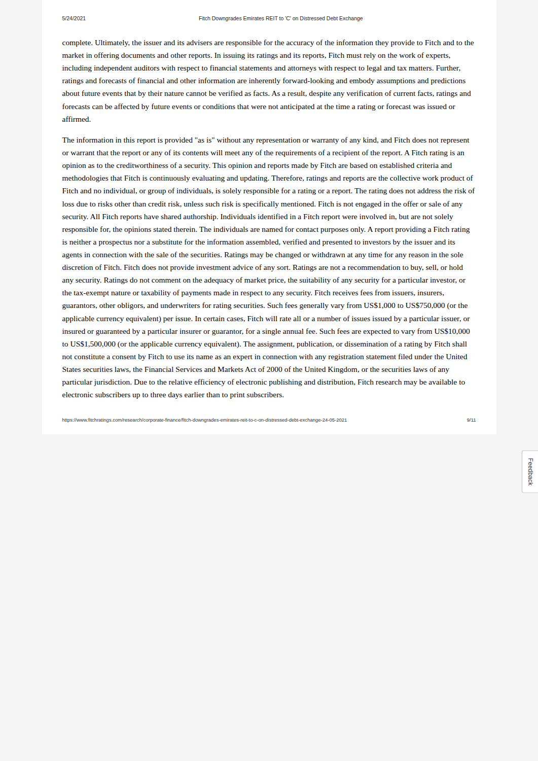5/24/2021 Fitch Downgrades Emirates REIT to 'C' on Distressed Debt Exchange
complete. Ultimately, the issuer and its advisers are responsible for the accuracy of the information they provide to Fitch and to the market in offering documents and other reports. In issuing its ratings and its reports, Fitch must rely on the work of experts, including independent auditors with respect to financial statements and attorneys with respect to legal and tax matters. Further, ratings and forecasts of financial and other information are inherently forward-looking and embody assumptions and predictions about future events that by their nature cannot be verified as facts. As a result, despite any verification of current facts, ratings and forecasts can be affected by future events or conditions that were not anticipated at the time a rating or forecast was issued or affirmed.
The information in this report is provided "as is" without any representation or warranty of any kind, and Fitch does not represent or warrant that the report or any of its contents will meet any of the requirements of a recipient of the report. A Fitch rating is an opinion as to the creditworthiness of a security. This opinion and reports made by Fitch are based on established criteria and methodologies that Fitch is continuously evaluating and updating. Therefore, ratings and reports are the collective work product of Fitch and no individual, or group of individuals, is solely responsible for a rating or a report. The rating does not address the risk of loss due to risks other than credit risk, unless such risk is specifically mentioned. Fitch is not engaged in the offer or sale of any security. All Fitch reports have shared authorship. Individuals identified in a Fitch report were involved in, but are not solely responsible for, the opinions stated therein. The individuals are named for contact purposes only. A report providing a Fitch rating is neither a prospectus nor a substitute for the information assembled, verified and presented to investors by the issuer and its agents in connection with the sale of the securities. Ratings may be changed or withdrawn at any time for any reason in the sole discretion of Fitch. Fitch does not provide investment advice of any sort. Ratings are not a recommendation to buy, sell, or hold any security. Ratings do not comment on the adequacy of market price, the suitability of any security for a particular investor, or the tax-exempt nature or taxability of payments made in respect to any security. Fitch receives fees from issuers, insurers, guarantors, other obligors, and underwriters for rating securities. Such fees generally vary from US$1,000 to US$750,000 (or the applicable currency equivalent) per issue. In certain cases, Fitch will rate all or a number of issues issued by a particular issuer, or insured or guaranteed by a particular insurer or guarantor, for a single annual fee. Such fees are expected to vary from US$10,000 to US$1,500,000 (or the applicable currency equivalent). The assignment, publication, or dissemination of a rating by Fitch shall not constitute a consent by Fitch to use its name as an expert in connection with any registration statement filed under the United States securities laws, the Financial Services and Markets Act of 2000 of the United Kingdom, or the securities laws of any particular jurisdiction. Due to the relative efficiency of electronic publishing and distribution, Fitch research may be available to electronic subscribers up to three days earlier than to print subscribers.
Feedback
https://www.fitchratings.com/research/corporate-finance/fitch-downgrades-emirates-reit-to-c-on-distressed-debt-exchange-24-05-2021 9/11